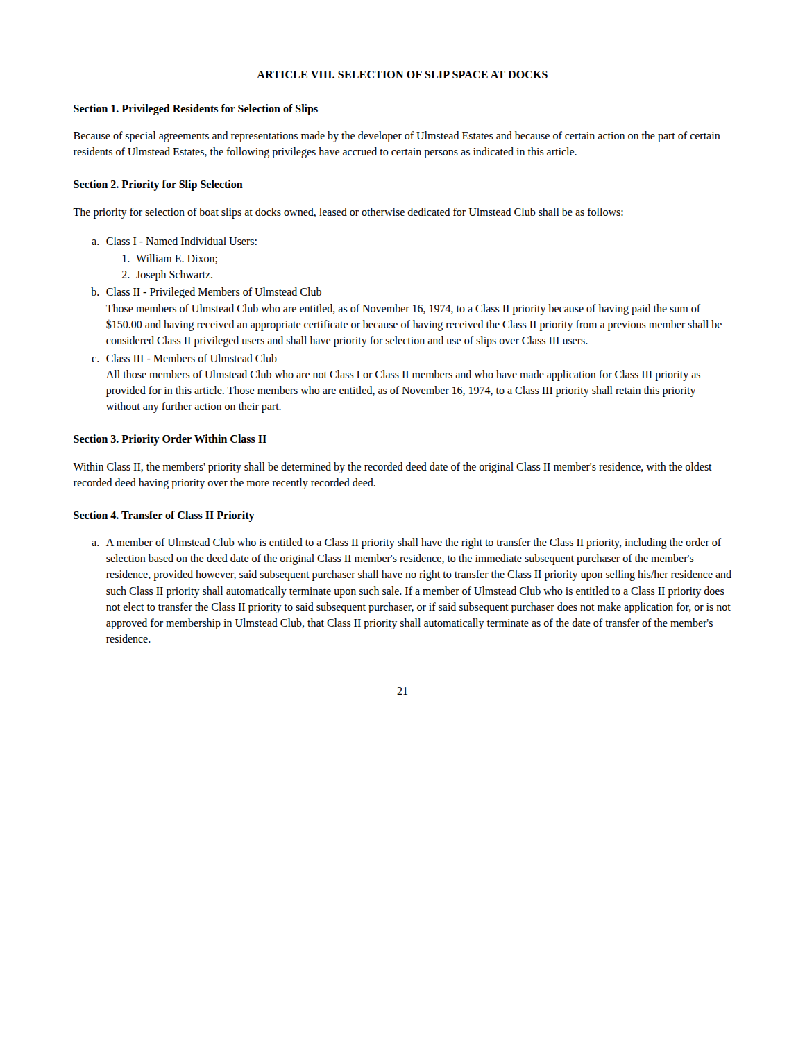ARTICLE VIII. SELECTION OF SLIP SPACE AT DOCKS
Section 1. Privileged Residents for Selection of Slips
Because of special agreements and representations made by the developer of Ulmstead Estates and because of certain action on the part of certain residents of Ulmstead Estates, the following privileges have accrued to certain persons as indicated in this article.
Section 2. Priority for Slip Selection
The priority for selection of boat slips at docks owned, leased or otherwise dedicated for Ulmstead Club shall be as follows:
Class I - Named Individual Users:
William E. Dixon;
Joseph Schwartz.
Class II - Privileged Members of Ulmstead Club
Those members of Ulmstead Club who are entitled, as of November 16, 1974, to a Class II priority because of having paid the sum of $150.00 and having received an appropriate certificate or because of having received the Class II priority from a previous member shall be considered Class II privileged users and shall have priority for selection and use of slips over Class III users.
Class III - Members of Ulmstead Club
All those members of Ulmstead Club who are not Class I or Class II members and who have made application for Class III priority as provided for in this article. Those members who are entitled, as of November 16, 1974, to a Class III priority shall retain this priority without any further action on their part.
Section 3. Priority Order Within Class II
Within Class II, the members' priority shall be determined by the recorded deed date of the original Class II member's residence, with the oldest recorded deed having priority over the more recently recorded deed.
Section 4. Transfer of Class II Priority
A member of Ulmstead Club who is entitled to a Class II priority shall have the right to transfer the Class II priority, including the order of selection based on the deed date of the original Class II member's residence, to the immediate subsequent purchaser of the member's residence, provided however, said subsequent purchaser shall have no right to transfer the Class II priority upon selling his/her residence and such Class II priority shall automatically terminate upon such sale. If a member of Ulmstead Club who is entitled to a Class II priority does not elect to transfer the Class II priority to said subsequent purchaser, or if said subsequent purchaser does not make application for, or is not approved for membership in Ulmstead Club, that Class II priority shall automatically terminate as of the date of transfer of the member's residence.
21